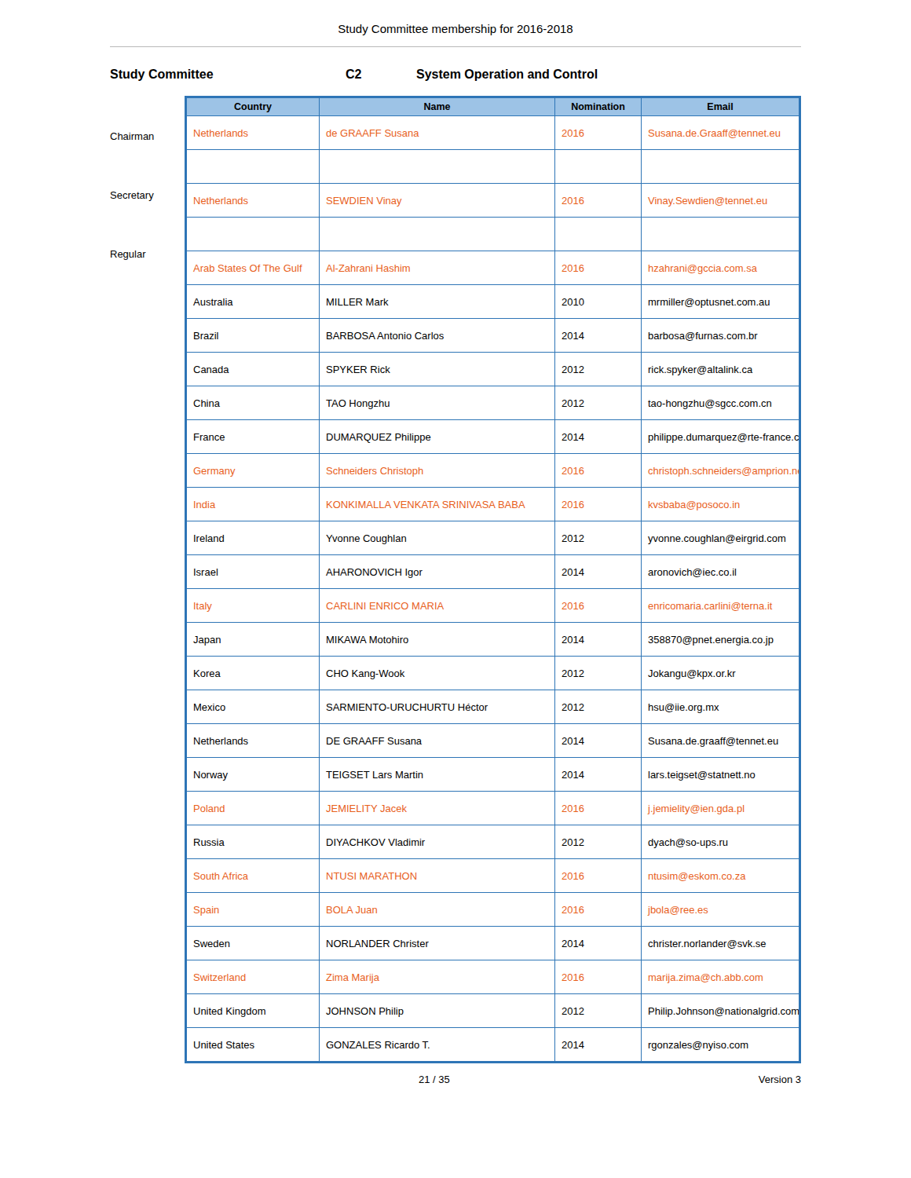Study Committee membership for 2016-2018
Study Committee C2 System Operation and Control
Chairman
Secretary
Regular
| Country | Name | Nomination | Email |
| --- | --- | --- | --- |
| Netherlands | de GRAAFF Susana | 2016 | Susana.de.Graaff@tennet.eu |
| Netherlands | SEWDIEN Vinay | 2016 | Vinay.Sewdien@tennet.eu |
| Arab States Of The Gulf | Al-Zahrani Hashim | 2016 | hzahrani@gccia.com.sa |
| Australia | MILLER Mark | 2010 | mrmiller@optusnet.com.au |
| Brazil | BARBOSA Antonio Carlos | 2014 | barbosa@furnas.com.br |
| Canada | SPYKER Rick | 2012 | rick.spyker@altalink.ca |
| China | TAO Hongzhu | 2012 | tao-hongzhu@sgcc.com.cn |
| France | DUMARQUEZ Philippe | 2014 | philippe.dumarquez@rte-france.com |
| Germany | Schneiders Christoph | 2016 | christoph.schneiders@amprion.net |
| India | KONKIMALLA VENKATA SRINIVASA BABA | 2016 | kvsbaba@posoco.in |
| Ireland | Yvonne Coughlan | 2012 | yvonne.coughlan@eirgrid.com |
| Israel | AHARONOVICH Igor | 2014 | aronovich@iec.co.il |
| Italy | CARLINI ENRICO MARIA | 2016 | enricomaria.carlini@terna.it |
| Japan | MIKAWA Motohiro | 2014 | 358870@pnet.energia.co.jp |
| Korea | CHO Kang-Wook | 2012 | Jokangu@kpx.or.kr |
| Mexico | SARMIENTO-URUCHURTU Héctor | 2012 | hsu@iie.org.mx |
| Netherlands | DE GRAAFF Susana | 2014 | Susana.de.graaff@tennet.eu |
| Norway | TEIGSET Lars Martin | 2014 | lars.teigset@statnett.no |
| Poland | JEMIELITY Jacek | 2016 | j.jemielity@ien.gda.pl |
| Russia | DIYACHKOV Vladimir | 2012 | dyach@so-ups.ru |
| South Africa | NTUSI MARATHON | 2016 | ntusim@eskom.co.za |
| Spain | BOLA Juan | 2016 | jbola@ree.es |
| Sweden | NORLANDER Christer | 2014 | christer.norlander@svk.se |
| Switzerland | Zima Marija | 2016 | marija.zima@ch.abb.com |
| United Kingdom | JOHNSON Philip | 2012 | Philip.Johnson@nationalgrid.com |
| United States | GONZALES Ricardo T. | 2014 | rgonzales@nyiso.com |
21 / 35 Version 3